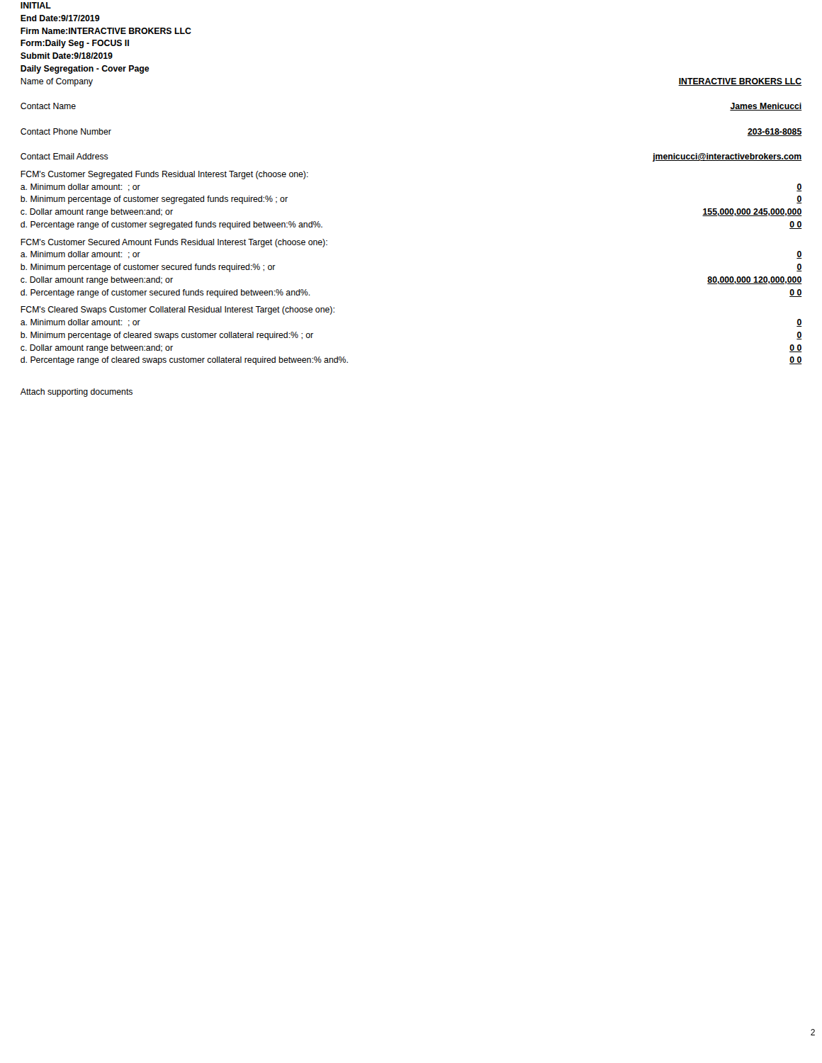INITIAL
End Date:9/17/2019
Firm Name:INTERACTIVE BROKERS LLC
Form:Daily Seg - FOCUS II
Submit Date:9/18/2019
Daily Segregation - Cover Page
| Name of Company | INTERACTIVE BROKERS LLC |
| Contact Name | James Menicucci |
| Contact Phone Number | 203-618-8085 |
| Contact Email Address | jmenicucci@interactivebrokers.com |
FCM's Customer Segregated Funds Residual Interest Target (choose one):
| a. Minimum dollar amount: ; or | 0 |
| b. Minimum percentage of customer segregated funds required:% ; or | 0 |
| c. Dollar amount range between:and; or | 155,000,000 245,000,000 |
| d. Percentage range of customer segregated funds required between:% and%. | 0 0 |
FCM's Customer Secured Amount Funds Residual Interest Target (choose one):
| a. Minimum dollar amount: ; or | 0 |
| b. Minimum percentage of customer secured funds required:% ; or | 0 |
| c. Dollar amount range between:and; or | 80,000,000 120,000,000 |
| d. Percentage range of customer secured funds required between:% and%. | 0 0 |
FCM's Cleared Swaps Customer Collateral Residual Interest Target (choose one):
| a. Minimum dollar amount: ; or | 0 |
| b. Minimum percentage of cleared swaps customer collateral required:% ; or | 0 |
| c. Dollar amount range between:and; or | 0 0 |
| d. Percentage range of cleared swaps customer collateral required between:% and%. | 0 0 |
Attach supporting documents
2